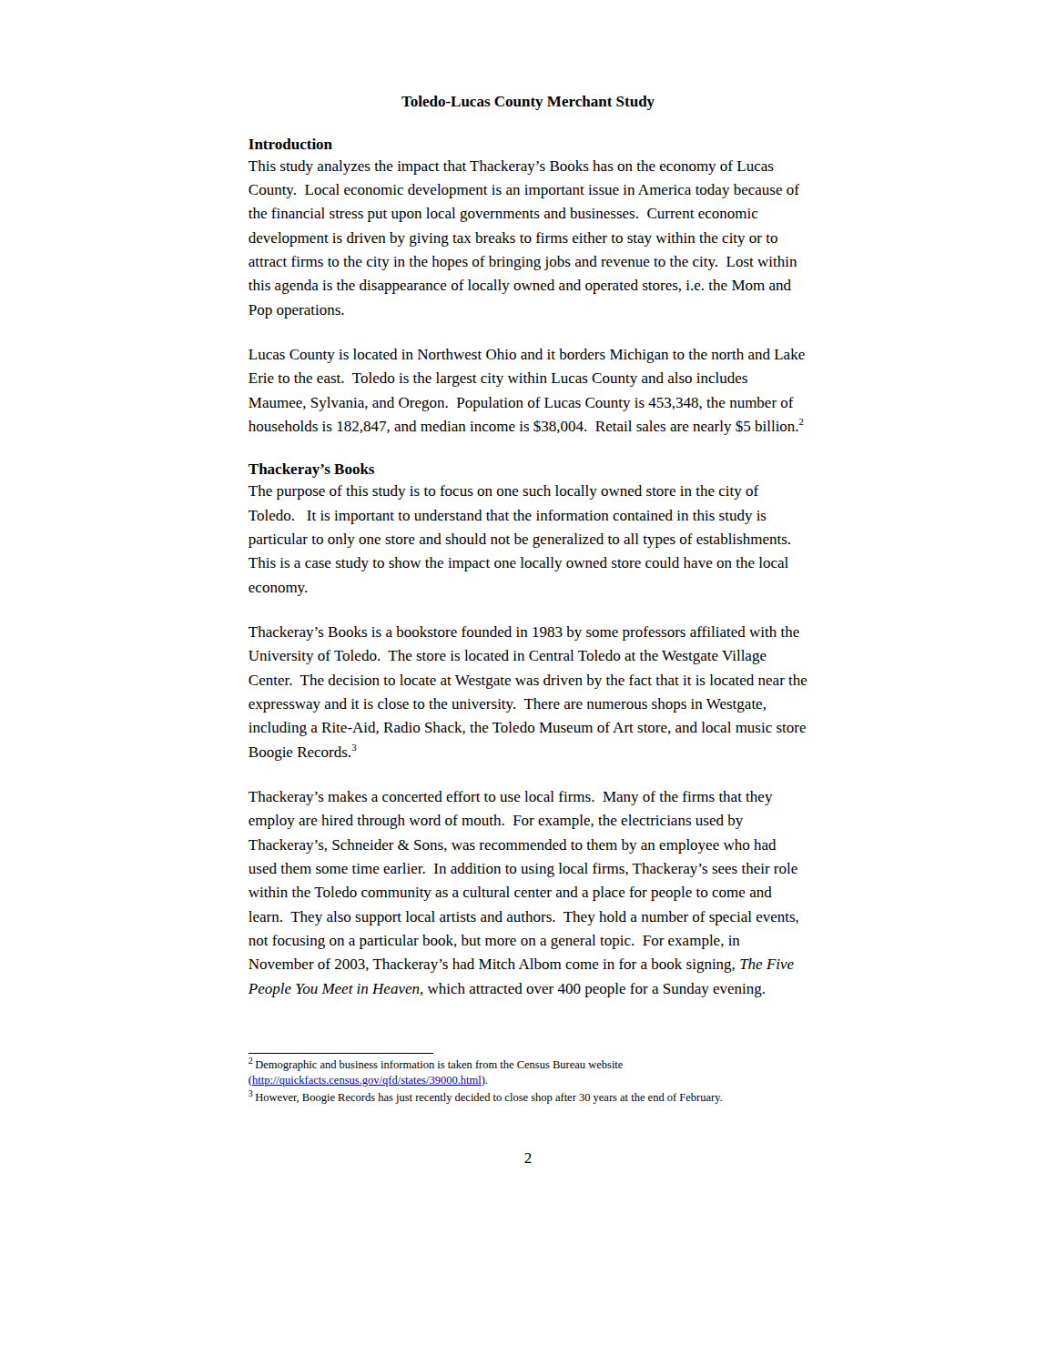Toledo-Lucas County Merchant Study
Introduction
This study analyzes the impact that Thackeray’s Books has on the economy of Lucas County. Local economic development is an important issue in America today because of the financial stress put upon local governments and businesses. Current economic development is driven by giving tax breaks to firms either to stay within the city or to attract firms to the city in the hopes of bringing jobs and revenue to the city. Lost within this agenda is the disappearance of locally owned and operated stores, i.e. the Mom and Pop operations.
Lucas County is located in Northwest Ohio and it borders Michigan to the north and Lake Erie to the east. Toledo is the largest city within Lucas County and also includes Maumee, Sylvania, and Oregon. Population of Lucas County is 453,348, the number of households is 182,847, and median income is $38,004. Retail sales are nearly $5 billion.2
Thackeray’s Books
The purpose of this study is to focus on one such locally owned store in the city of Toledo. It is important to understand that the information contained in this study is particular to only one store and should not be generalized to all types of establishments. This is a case study to show the impact one locally owned store could have on the local economy.
Thackeray’s Books is a bookstore founded in 1983 by some professors affiliated with the University of Toledo. The store is located in Central Toledo at the Westgate Village Center. The decision to locate at Westgate was driven by the fact that it is located near the expressway and it is close to the university. There are numerous shops in Westgate, including a Rite-Aid, Radio Shack, the Toledo Museum of Art store, and local music store Boogie Records.3
Thackeray’s makes a concerted effort to use local firms. Many of the firms that they employ are hired through word of mouth. For example, the electricians used by Thackeray’s, Schneider & Sons, was recommended to them by an employee who had used them some time earlier. In addition to using local firms, Thackeray’s sees their role within the Toledo community as a cultural center and a place for people to come and learn. They also support local artists and authors. They hold a number of special events, not focusing on a particular book, but more on a general topic. For example, in November of 2003, Thackeray’s had Mitch Albom come in for a book signing, The Five People You Meet in Heaven, which attracted over 400 people for a Sunday evening.
2Demographic and business information is taken from the Census Bureau website (http://quickfacts.census.gov/qfd/states/39000.html).
3However, Boogie Records has just recently decided to close shop after 30 years at the end of February.
2